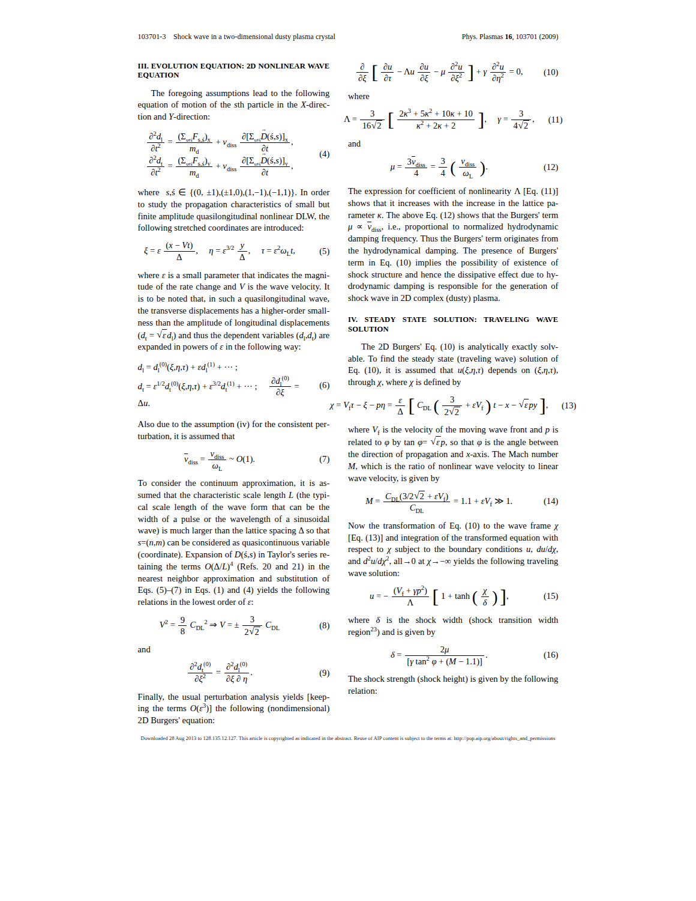103701-3 Shock wave in a two-dimensional dusty plasma crystal
Phys. Plasmas 16, 103701 (2009)
III. EVOLUTION EQUATION: 2D NONLINEAR WAVE EQUATION
The foregoing assumptions lead to the following equation of motion of the sth particle in the X-direction and Y-direction:
∂2dl∂t2 = (Σs≠śFs,ś)x md + νdiss ∂[Σs≠śD(ś,s)]x∂t,
∂2dt∂t2 = (Σs≠śFs,ś)y md + νdiss ∂[Σs≠śD(ś,s)]y∂t,
(4)
where s,ś ∈ {(0, ±1),(±1,0),(1,−1),(−1,1)}. In order to study the propagation characteristics of small but finite amplitude quasilongitudinal nonlinear DLW, the following stretched coordinates are introduced:
ξ = ε (x − Vt) Δ, η = ε3/2 yΔ, τ = ε2ωLt,
(5)
where ε is a small parameter that indicates the magnitude of the rate change and V is the wave velocity. It is to be noted that, in such a quasilongitudinal wave, the transverse displacements has a higher-order smallness than the amplitude of longitudinal displacements (dt = εdl) and thus the dependent variables (dl,dt) are expanded in powers of ε in the following way:
dl = dl(0)(ξ,η,τ) + εdl(1) + ··· ;
dt = ε1/2dt(0)(ξ,η,τ) + ε3/2dt(1) + ··· ; ∂dl(0)∂ξ = Δu.
(6)
Also due to the assumption (iv) for the consistent perturbation, it is assumed that
νdiss = νdiss ωL ~ O(1).
(7)
To consider the continuum approximation, it is assumed that the characteristic scale length L (the typical scale length of the wave form that can be the width of a pulse or the wavelength of a sinusoidal wave) is much larger than the lattice spacing Δ so that s=(n,m) can be considered as quasicontinuous variable (coordinate). Expansion of D(ś,s) in Taylor's series retaining the terms O(Δ/L)4 (Refs. 20 and 21) in the nearest neighbor approximation and substitution of Eqs. (5)–(7) in Eqs. (1) and (4) yields the following relations in the lowest order of ε:
V2 = 98 CDL2 ⇒ V = ± 322 CDL
(8)
and
∂2dt(0)∂ξ2 = ∂2dl(0)∂ξ ∂ η.
(9)
Finally, the usual perturbation analysis yields [keeping the terms O(ε3)] the following (nondimensional) 2D Burgers' equation:
∂∂ξ [ ∂u∂τ − Λu ∂u∂ξ − μ ∂2u∂ξ2 ] + γ ∂2u∂η2 = 0,
(10)
where
Λ = 3162 [ 2κ3 + 5κ2 + 10κ + 10 κ2 + 2κ + 2 ], γ = 342,
(11)
and
μ = 3νdiss 4 = 34 ( νdiss ωL ).
(12)
The expression for coefficient of nonlinearity Λ [Eq. (11)] shows that it increases with the increase in the lattice parameter κ. The above Eq. (12) shows that the Burgers' term μ ∝ νdiss, i.e., proportional to normalized hydrodynamic damping frequency. Thus the Burgers' term originates from the hydrodynamical damping. The presence of Burgers' term in Eq. (10) implies the possibility of existence of shock structure and hence the dissipative effect due to hydrodynamic damping is responsible for the generation of shock wave in 2D complex (dusty) plasma.
IV. STEADY STATE SOLUTION: TRAVELING WAVE SOLUTION
The 2D Burgers' Eq. (10) is analytically exactly solvable. To find the steady state (traveling wave) solution of Eq. (10), it is assumed that u(ξ,η,τ) depends on (ξ,η,τ), through χ, where χ is defined by
χ = Vfτ − ξ − pη = εΔ [ CDL ( 322 + εVf ) t − x − εpy ],
(13)
where Vf is the velocity of the moving wave front and p is related to φ by tan φ= εp, so that φ is the angle between the direction of propagation and x-axis. The Mach number M, which is the ratio of nonlinear wave velocity to linear wave velocity, is given by
M = CDL(3/22 + εVf) CDL = 1.1 + εVf ≫ 1.
(14)
Now the transformation of Eq. (10) to the wave frame χ [Eq. (13)] and integration of the transformed equation with respect to χ subject to the boundary conditions u, du/dχ, and d2u/dχ2, all→0 at χ→−∞ yields the following traveling wave solution:
u = − (Vf + γp2) Λ [ 1 + tanh ( χδ ) ],
(15)
where δ is the shock width (shock transition width region23) and is given by
δ = 2μ[γ tan2 φ + (M − 1.1)].
(16)
The shock strength (shock height) is given by the following relation:
Downloaded 28 Aug 2013 to 128.135.12.127. This article is copyrighted as indicated in the abstract. Reuse of AIP content is subject to the terms at: http://pop.aip.org/about/rights_and_permissions